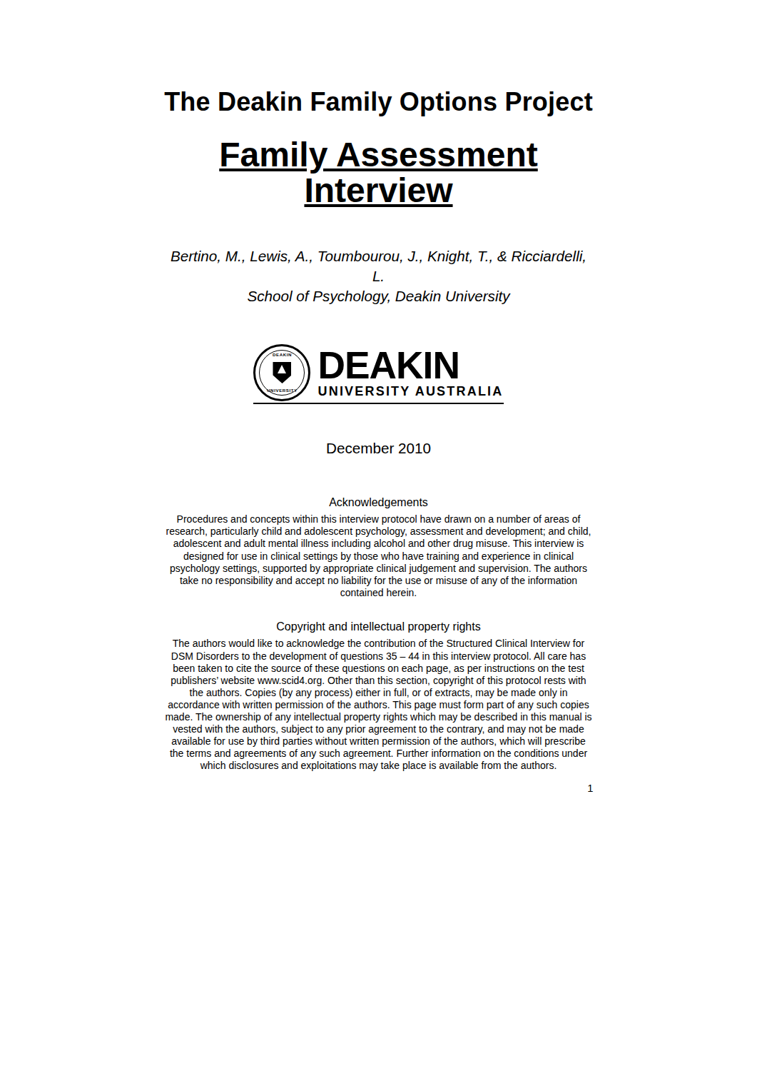The Deakin Family Options Project
Family Assessment Interview
Bertino, M., Lewis, A., Toumbourou, J., Knight, T., & Ricciardelli, L.
School of Psychology, Deakin University
Deakin
University
DEAKIN
UNIVERSITY AUSTRALIA
December 2010
Acknowledgements
Procedures and concepts within this interview protocol have drawn on a number of areas of research, particularly child and adolescent psychology, assessment and development; and child, adolescent and adult mental illness including alcohol and other drug misuse. This interview is designed for use in clinical settings by those who have training and experience in clinical psychology settings, supported by appropriate clinical judgement and supervision. The authors take no responsibility and accept no liability for the use or misuse of any of the information contained herein.
Copyright and intellectual property rights
The authors would like to acknowledge the contribution of the Structured Clinical Interview for DSM Disorders to the development of questions 35 – 44 in this interview protocol. All care has been taken to cite the source of these questions on each page, as per instructions on the test publishers’ website www.scid4.org. Other than this section, copyright of this protocol rests with the authors. Copies (by any process) either in full, or of extracts, may be made only in accordance with written permission of the authors. This page must form part of any such copies made. The ownership of any intellectual property rights which may be described in this manual is vested with the authors, subject to any prior agreement to the contrary, and may not be made available for use by third parties without written permission of the authors, which will prescribe the terms and agreements of any such agreement. Further information on the conditions under which disclosures and exploitations may take place is available from the authors.
1